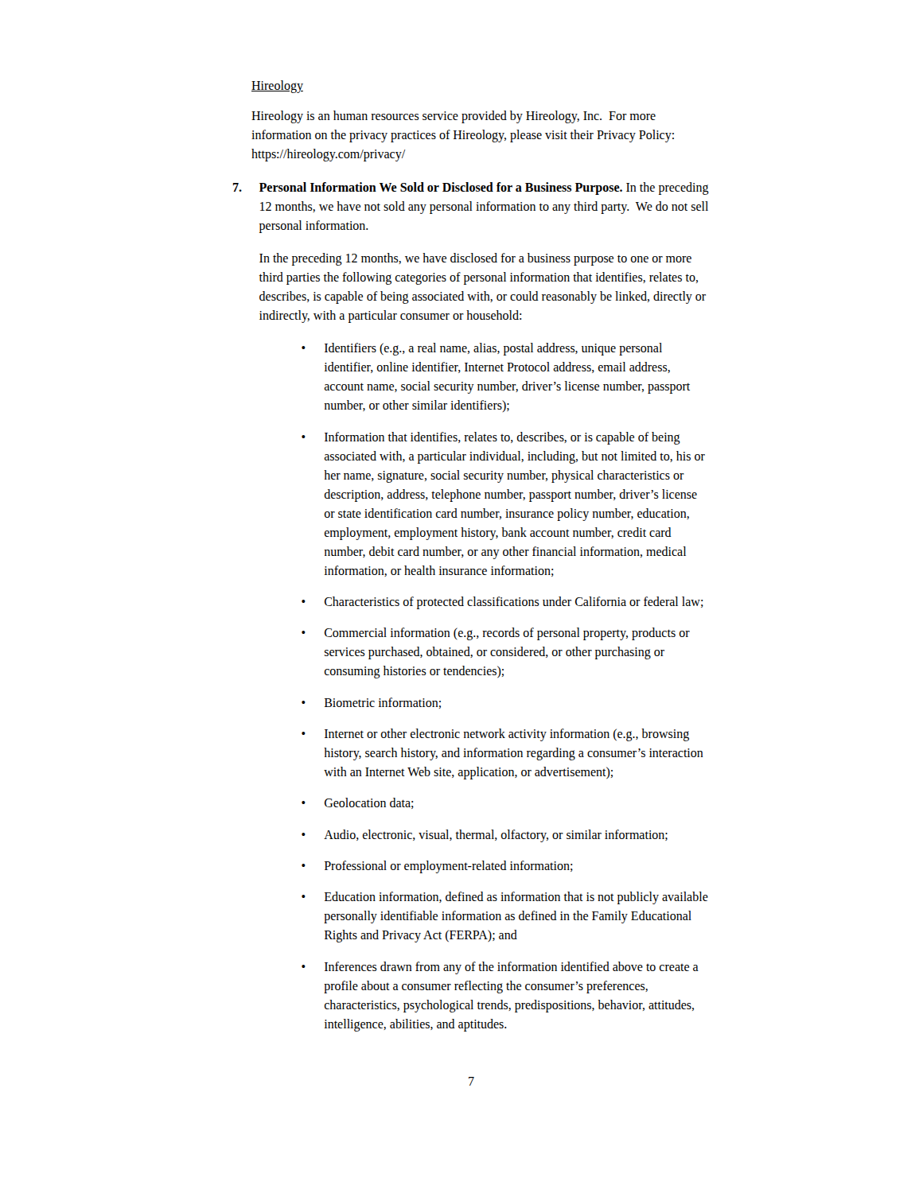Hireology
Hireology is an human resources service provided by Hireology, Inc. For more information on the privacy practices of Hireology, please visit their Privacy Policy: https://hireology.com/privacy/
7. Personal Information We Sold or Disclosed for a Business Purpose. In the preceding 12 months, we have not sold any personal information to any third party. We do not sell personal information.
In the preceding 12 months, we have disclosed for a business purpose to one or more third parties the following categories of personal information that identifies, relates to, describes, is capable of being associated with, or could reasonably be linked, directly or indirectly, with a particular consumer or household:
Identifiers (e.g., a real name, alias, postal address, unique personal identifier, online identifier, Internet Protocol address, email address, account name, social security number, driver’s license number, passport number, or other similar identifiers);
Information that identifies, relates to, describes, or is capable of being associated with, a particular individual, including, but not limited to, his or her name, signature, social security number, physical characteristics or description, address, telephone number, passport number, driver’s license or state identification card number, insurance policy number, education, employment, employment history, bank account number, credit card number, debit card number, or any other financial information, medical information, or health insurance information;
Characteristics of protected classifications under California or federal law;
Commercial information (e.g., records of personal property, products or services purchased, obtained, or considered, or other purchasing or consuming histories or tendencies);
Biometric information;
Internet or other electronic network activity information (e.g., browsing history, search history, and information regarding a consumer’s interaction with an Internet Web site, application, or advertisement);
Geolocation data;
Audio, electronic, visual, thermal, olfactory, or similar information;
Professional or employment-related information;
Education information, defined as information that is not publicly available personally identifiable information as defined in the Family Educational Rights and Privacy Act (FERPA); and
Inferences drawn from any of the information identified above to create a profile about a consumer reflecting the consumer’s preferences, characteristics, psychological trends, predispositions, behavior, attitudes, intelligence, abilities, and aptitudes.
7